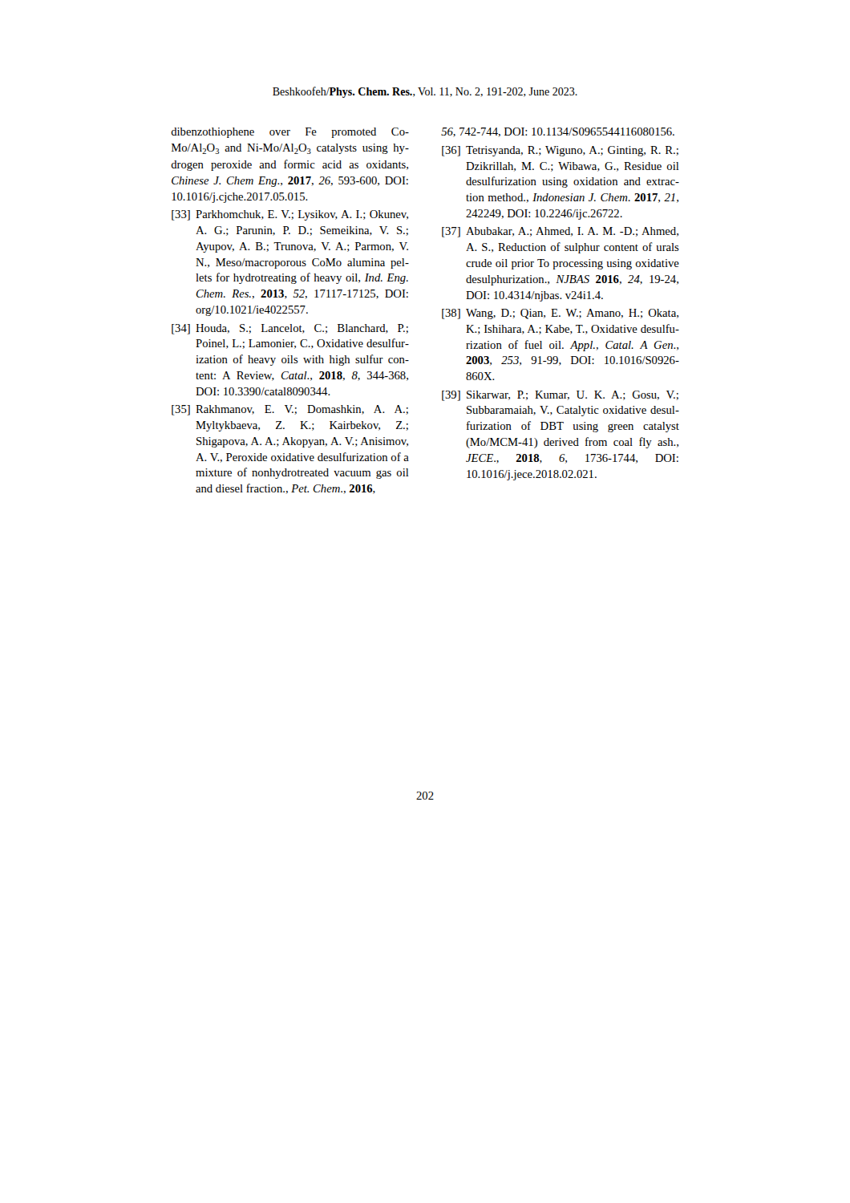Beshkoofeh/Phys. Chem. Res., Vol. 11, No. 2, 191-202, June 2023.
dibenzothiophene over Fe promoted Co-Mo/Al2O3 and Ni-Mo/Al2O3 catalysts using hydrogen peroxide and formic acid as oxidants, Chinese J. Chem Eng., 2017, 26, 593-600, DOI: 10.1016/j.cjche.2017.05.015.
[33] Parkhomchuk, E. V.; Lysikov, A. I.; Okunev, A. G.; Parunin, P. D.; Semeikina, V. S.; Ayupov, A. B.; Trunova, V. A.; Parmon, V. N., Meso/macroporous CoMo alumina pellets for hydrotreating of heavy oil, Ind. Eng. Chem. Res., 2013, 52, 17117-17125, DOI: org/10.1021/ie4022557.
[34] Houda, S.; Lancelot, C.; Blanchard, P.; Poinel, L.; Lamonier, C., Oxidative desulfurization of heavy oils with high sulfur content: A Review, Catal., 2018, 8, 344-368, DOI: 10.3390/catal8090344.
[35] Rakhmanov, E. V.; Domashkin, A. A.; Myltykbaeva, Z. K.; Kairbekov, Z.; Shigapova, A. A.; Akopyan, A. V.; Anisimov, A. V., Peroxide oxidative desulfurization of a mixture of nonhydrotreated vacuum gas oil and diesel fraction., Pet. Chem., 2016,
56, 742-744, DOI: 10.1134/S0965544116080156.
[36] Tetrisyanda, R.; Wiguno, A.; Ginting, R. R.; Dzikrillah, M. C.; Wibawa, G., Residue oil desulfurization using oxidation and extraction method., Indonesian J. Chem. 2017, 21, 242249, DOI: 10.2246/ijc.26722.
[37] Abubakar, A.; Ahmed, I. A. M. -D.; Ahmed, A. S., Reduction of sulphur content of urals crude oil prior To processing using oxidative desulphurization., NJBAS 2016, 24, 19-24, DOI: 10.4314/njbas. v24i1.4.
[38] Wang, D.; Qian, E. W.; Amano, H.; Okata, K.; Ishihara, A.; Kabe, T., Oxidative desulfurization of fuel oil. Appl., Catal. A Gen., 2003, 253, 91-99, DOI: 10.1016/S0926-860X.
[39] Sikarwar, P.; Kumar, U. K. A.; Gosu, V.; Subbaramaiah, V., Catalytic oxidative desulfurization of DBT using green catalyst (Mo/MCM-41) derived from coal fly ash., JECE., 2018, 6, 1736-1744, DOI: 10.1016/j.jece.2018.02.021.
202